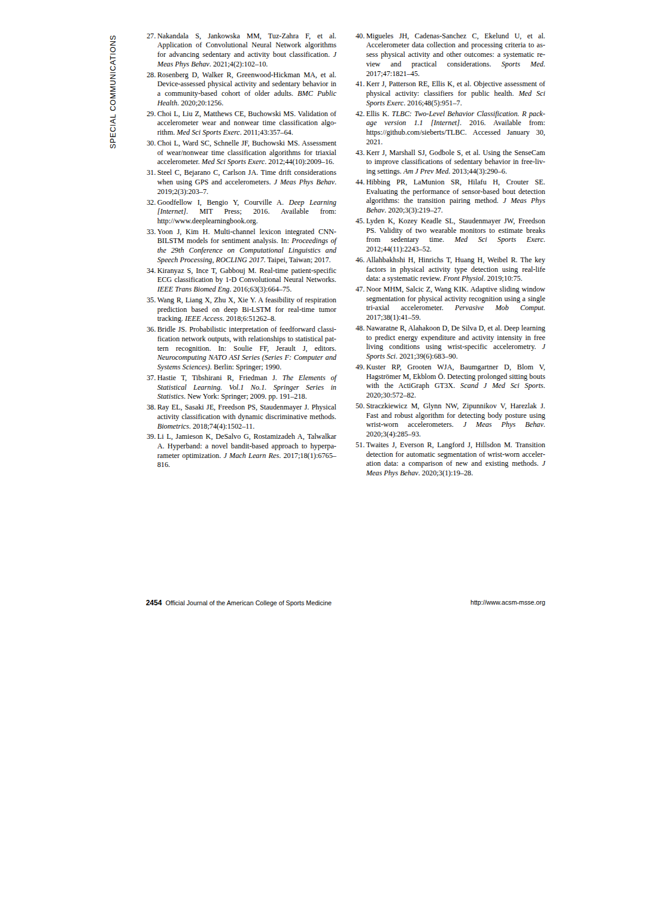SPECIAL COMMUNICATIONS
27. Nakandala S, Jankowska MM, Tuz-Zahra F, et al. Application of Convolutional Neural Network algorithms for advancing sedentary and activity bout classification. J Meas Phys Behav. 2021;4(2):102–10.
28. Rosenberg D, Walker R, Greenwood-Hickman MA, et al. Device-assessed physical activity and sedentary behavior in a community-based cohort of older adults. BMC Public Health. 2020;20:1256.
29. Choi L, Liu Z, Matthews CE, Buchowski MS. Validation of accelerometer wear and nonwear time classification algorithm. Med Sci Sports Exerc. 2011;43:357–64.
30. Choi L, Ward SC, Schnelle JF, Buchowski MS. Assessment of wear/nonwear time classification algorithms for triaxial accelerometer. Med Sci Sports Exerc. 2012;44(10):2009–16.
31. Steel C, Bejarano C, Carlson JA. Time drift considerations when using GPS and accelerometers. J Meas Phys Behav. 2019;2(3):203–7.
32. Goodfellow I, Bengio Y, Courville A. Deep Learning [Internet]. MIT Press; 2016. Available from: http://www.deeplearningbook.org.
33. Yoon J, Kim H. Multi-channel lexicon integrated CNN-BILSTM models for sentiment analysis. In: Proceedings of the 29th Conference on Computational Linguistics and Speech Processing, ROCLING 2017. Taipei, Taiwan; 2017.
34. Kiranyaz S, Ince T, Gabbouj M. Real-time patient-specific ECG classification by 1-D Convolutional Neural Networks. IEEE Trans Biomed Eng. 2016;63(3):664–75.
35. Wang R, Liang X, Zhu X, Xie Y. A feasibility of respiration prediction based on deep Bi-LSTM for real-time tumor tracking. IEEE Access. 2018;6:51262–8.
36. Bridle JS. Probabilistic interpretation of feedforward classification network outputs, with relationships to statistical pattern recognition. In: Soulie FF, Jerault J, editors. Neurocomputing NATO ASI Series (Series F: Computer and Systems Sciences). Berlin: Springer; 1990.
37. Hastie T, Tibshirani R, Friedman J. The Elements of Statistical Learning. Vol.1 No.1. Springer Series in Statistics. New York: Springer; 2009. pp. 191–218.
38. Ray EL, Sasaki JE, Freedson PS, Staudenmayer J. Physical activity classification with dynamic discriminative methods. Biometrics. 2018;74(4):1502–11.
39. Li L, Jamieson K, DeSalvo G, Rostamizadeh A, Talwalkar A. Hyperband: a novel bandit-based approach to hyperparameter optimization. J Mach Learn Res. 2017;18(1):6765–816.
40. Migueles JH, Cadenas-Sanchez C, Ekelund U, et al. Accelerometer data collection and processing criteria to assess physical activity and other outcomes: a systematic review and practical considerations. Sports Med. 2017;47:1821–45.
41. Kerr J, Patterson RE, Ellis K, et al. Objective assessment of physical activity: classifiers for public health. Med Sci Sports Exerc. 2016;48(5):951–7.
42. Ellis K. TLBC: Two-Level Behavior Classification. R package version 1.1 [Internet]. 2016. Available from: https://github.com/sieberts/TLBC. Accessed January 30, 2021.
43. Kerr J, Marshall SJ, Godbole S, et al. Using the SenseCam to improve classifications of sedentary behavior in free-living settings. Am J Prev Med. 2013;44(3):290–6.
44. Hibbing PR, LaMunion SR, Hilafu H, Crouter SE. Evaluating the performance of sensor-based bout detection algorithms: the transition pairing method. J Meas Phys Behav. 2020;3(3):219–27.
45. Lyden K, Kozey Keadle SL, Staudenmayer JW, Freedson PS. Validity of two wearable monitors to estimate breaks from sedentary time. Med Sci Sports Exerc. 2012;44(11):2243–52.
46. Allahbakhshi H, Hinrichs T, Huang H, Weibel R. The key factors in physical activity type detection using real-life data: a systematic review. Front Physiol. 2019;10:75.
47. Noor MHM, Salcic Z, Wang KIK. Adaptive sliding window segmentation for physical activity recognition using a single tri-axial accelerometer. Pervasive Mob Comput. 2017;38(1):41–59.
48. Nawaratne R, Alahakoon D, De Silva D, et al. Deep learning to predict energy expenditure and activity intensity in free living conditions using wrist-specific accelerometry. J Sports Sci. 2021;39(6):683–90.
49. Kuster RP, Grooten WJA, Baumgartner D, Blom V, Hagströmer M, Ekblom Ö. Detecting prolonged sitting bouts with the ActiGraph GT3X. Scand J Med Sci Sports. 2020;30:572–82.
50. Straczkiewicz M, Glynn NW, Zipunnikov V, Harezlak J. Fast and robust algorithm for detecting body posture using wrist-worn accelerometers. J Meas Phys Behav. 2020;3(4):285–93.
51. Twaites J, Everson R, Langford J, Hillsdon M. Transition detection for automatic segmentation of wrist-worn acceleration data: a comparison of new and existing methods. J Meas Phys Behav. 2020;3(1):19–28.
2454 Official Journal of the American College of Sports Medicine
http://www.acsm-msse.org